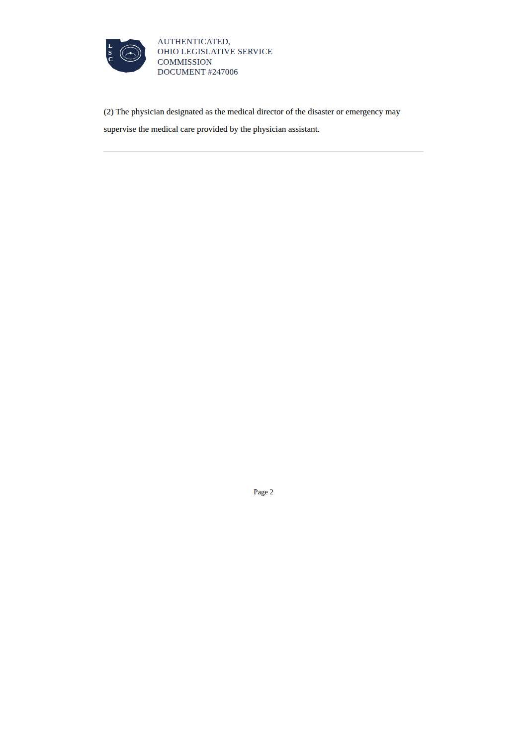L S C
AUTHENTICATED,
OHIO LEGISLATIVE SERVICE
COMMISSION
DOCUMENT #247006
(2) The physician designated as the medical director of the disaster or emergency may supervise the medical care provided by the physician assistant.
Page 2